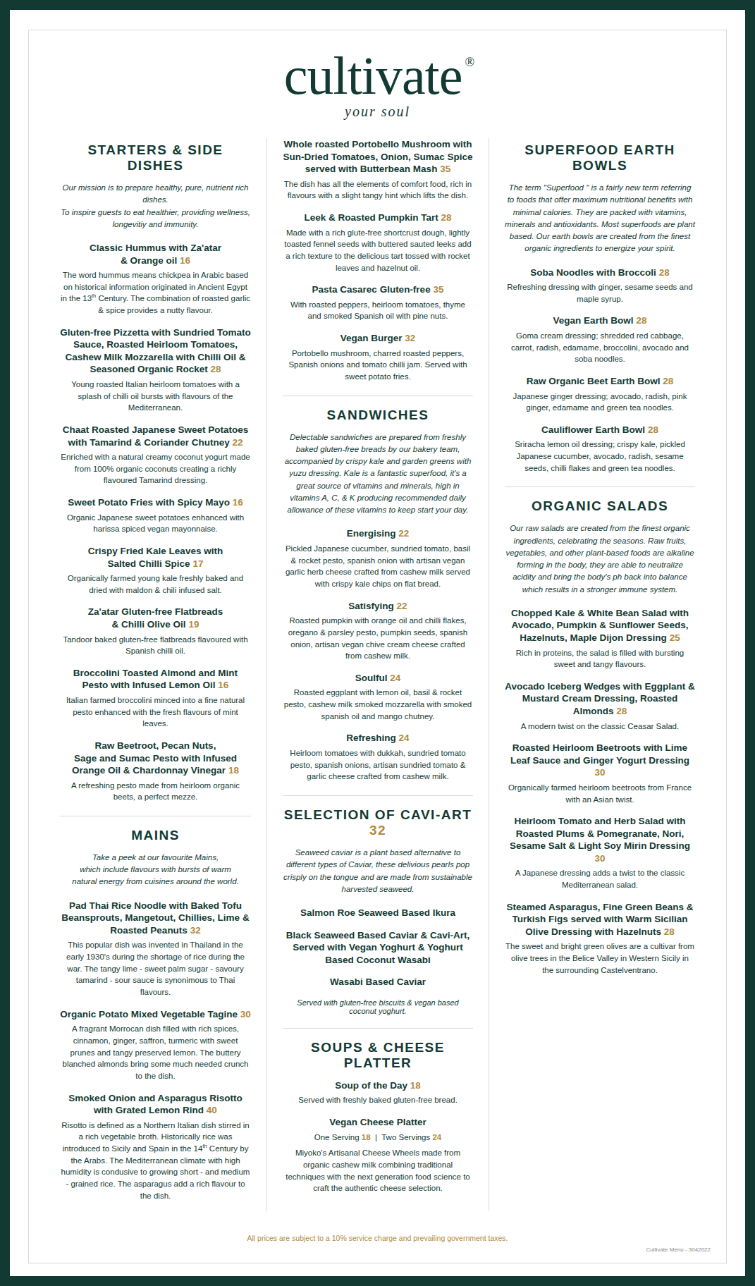cultivate®
your soul
Starters & Side Dishes
Our mission is to prepare healthy, pure, nutrient rich dishes.
To inspire guests to eat healthier, providing wellness,
longevitiy and immunity.
Classic Hummus with Za'atar
& Orange oil 16
The word hummus means chickpea in Arabic based on historical information originated in Ancient Egypt in the 13th Century. The combination of roasted garlic & spice provides a nutty flavour.
Gluten-free Pizzetta with Sundried Tomato Sauce, Roasted Heirloom Tomatoes, Cashew Milk Mozzarella with Chilli Oil & Seasoned Organic Rocket 28
Young roasted Italian heirloom tomatoes with a splash of chilli oil bursts with flavours of the Mediterranean.
Chaat Roasted Japanese Sweet Potatoes with Tamarind & Coriander Chutney 22
Enriched with a natural creamy coconut yogurt made from 100% organic coconuts creating a richly flavoured Tamarind dressing.
Sweet Potato Fries with Spicy Mayo 16
Organic Japanese sweet potatoes enhanced with harissa spiced vegan mayonnaise.
Crispy Fried Kale Leaves with
Salted Chilli Spice 17
Organically farmed young kale freshly baked and dried with maldon & chili infused salt.
Za'atar Gluten-free Flatbreads
& Chilli Olive Oil 19
Tandoor baked gluten-free flatbreads flavoured with Spanish chilli oil.
Broccolini Toasted Almond and Mint Pesto with Infused Lemon Oil 16
Italian farmed broccolini minced into a fine natural pesto enhanced with the fresh flavours of mint leaves.
Raw Beetroot, Pecan Nuts,
Sage and Sumac Pesto with Infused Orange Oil & Chardonnay Vinegar 18
A refreshing pesto made from heirloom organic beets, a perfect mezze.
Mains
Take a peek at our favourite Mains,
which include flavours with bursts of warm
natural energy from cuisines around the world.
Pad Thai Rice Noodle with Baked Tofu Beansprouts, Mangetout, Chillies, Lime & Roasted Peanuts 32
This popular dish was invented in Thailand in the early 1930's during the shortage of rice during the war. The tangy lime - sweet palm sugar - savoury tamarind - sour sauce is synonimous to Thai flavours.
Organic Potato Mixed Vegetable Tagine 30
A fragrant Morrocan dish filled with rich spices, cinnamon, ginger, saffron, turmeric with sweet prunes and tangy preserved lemon. The buttery blanched almonds bring some much needed crunch to the dish.
Smoked Onion and Asparagus Risotto with Grated Lemon Rind 40
Risotto is defined as a Northern Italian dish stirred in a rich vegetable broth. Historically rice was introduced to Sicily and Spain in the 14th Century by the Arabs. The Mediterranean climate with high humidity is condusive to growing short - and medium - grained rice. The asparagus add a rich flavour to the dish.
Whole roasted Portobello Mushroom with Sun-Dried Tomatoes, Onion, Sumac Spice served with Butterbean Mash 35
The dish has all the elements of comfort food, rich in flavours with a slight tangy hint which lifts the dish.
Leek & Roasted Pumpkin Tart 28
Made with a rich glute-free shortcrust dough, lightly toasted fennel seeds with buttered sauted leeks add a rich texture to the delicious tart tossed with rocket leaves and hazelnut oil.
Pasta Casarec Gluten-free 35
With roasted peppers, heirloom tomatoes, thyme and smoked Spanish oil with pine nuts.
Vegan Burger 32
Portobello mushroom, charred roasted peppers, Spanish onions and tomato chilli jam. Served with sweet potato fries.
Sandwiches
Delectable sandwiches are prepared from freshly baked gluten-free breads by our bakery team, accompanied by crispy kale and garden greens with yuzu dressing. Kale is a fantastic superfood, it's a great source of vitamins and minerals, high in vitamins A, C, & K producing recommended daily allowance of these vitamins to keep start your day.
Energising 22
Pickled Japanese cucumber, sundried tomato, basil & rocket pesto, spanish onion with artisan vegan garlic herb cheese crafted from cashew milk served with crispy kale chips on flat bread.
Satisfying 22
Roasted pumpkin with orange oil and chilli flakes, oregano & parsley pesto, pumpkin seeds, spanish onion, artisan vegan chive cream cheese crafted from cashew milk.
Soulful 24
Roasted eggplant with lemon oil, basil & rocket pesto, cashew milk smoked mozzarella with smoked spanish oil and mango chutney.
Refreshing 24
Heirloom tomatoes with dukkah, sundried tomato pesto, spanish onions, artisan sundried tomato & garlic cheese crafted from cashew milk.
Selection of Cavi-Art 32
Seaweed caviar is a plant based alternative to different types of Caviar, these delivious pearls pop crisply on the tongue and are made from sustainable harvested seaweed.
Salmon Roe Seaweed Based Ikura
Black Seaweed Based Caviar & Cavi-Art, Served with Vegan Yoghurt & Yoghurt Based Coconut Wasabi
Wasabi Based Caviar
Served with gluten-free biscuits & vegan based coconut yoghurt.
Soups & Cheese Platter
Soup of the Day 18
Served with freshly baked gluten-free bread.
Vegan Cheese Platter
One Serving 18 | Two Servings 24
Miyoko's Artisanal Cheese Wheels made from organic cashew milk combining traditional techniques with the next generation food science to craft the authentic cheese selection.
Superfood Earth Bowls
The term "Superfood " is a fairly new term referring to foods that offer maximum nutritional benefits with minimal calories. They are packed with vitamins, minerals and antioxidants. Most superfoods are plant based. Our earth bowls are created from the finest organic ingredients to energize your spirit.
Soba Noodles with Broccoli 28
Refreshing dressing with ginger, sesame seeds and maple syrup.
Vegan Earth Bowl 28
Goma cream dressing; shredded red cabbage, carrot, radish, edamame, broccolini, avocado and soba noodles.
Raw Organic Beet Earth Bowl 28
Japanese ginger dressing; avocado, radish, pink ginger, edamame and green tea noodles.
Cauliflower Earth Bowl 28
Sriracha lemon oil dressing; crispy kale, pickled Japanese cucumber, avocado, radish, sesame seeds, chilli flakes and green tea noodles.
Organic Salads
Our raw salads are created from the finest organic ingredients, celebrating the seasons. Raw fruits, vegetables, and other plant-based foods are alkaline forming in the body, they are able to neutralize acidity and bring the body's ph back into balance which results in a stronger immune system.
Chopped Kale & White Bean Salad with Avocado, Pumpkin & Sunflower Seeds, Hazelnuts, Maple Dijon Dressing 25
Rich in proteins, the salad is filled with bursting sweet and tangy flavours.
Avocado Iceberg Wedges with Eggplant & Mustard Cream Dressing, Roasted Almonds 28
A modern twist on the classic Ceasar Salad.
Roasted Heirloom Beetroots with Lime Leaf Sauce and Ginger Yogurt Dressing 30
Organically farmed heirloom beetroots from France with an Asian twist.
Heirloom Tomato and Herb Salad with Roasted Plums & Pomegranate, Nori, Sesame Salt & Light Soy Mirin Dressing 30
A Japanese dressing adds a twist to the classic Mediterranean salad.
Steamed Asparagus, Fine Green Beans & Turkish Figs served with Warm Sicilian Olive Dressing with Hazelnuts 28
The sweet and bright green olives are a cultivar from olive trees in the Belice Valley in Western Sicily in the surrounding Castelventrano.
All prices are subject to a 10% service charge and prevailing government taxes.
Cultivate Menu - 3042022